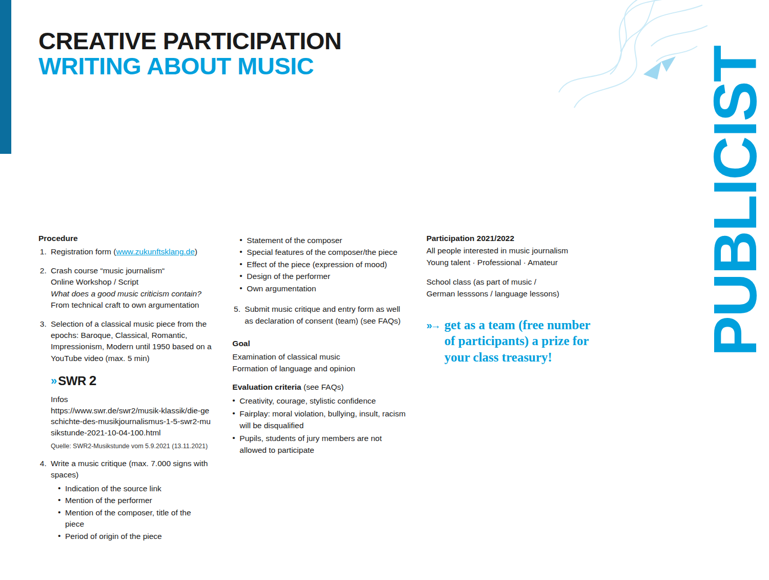PUBLICIST
Creative ParticipationWriting About Music
Procedure
Registration form (www.zukunftsklang.de)
Crash course “music journalism“
Online Workshop / Script
What does a good music criticism contain?
From technical craft to own argumentation
Selection of a classical music piece from the epochs: Baroque, Classical, Romantic, Impressionism, Modern until 1950 based on a YouTube video (max. 5 min)
»SWR2
Infos
https://www.swr.de/swr2/musik-klassik/die-geschichte-des-musikjournalismus-1-5-swr2-musikstunde-2021-10-04-100.html
Quelle: SWR2-Musikstunde vom 5.9.2021 (13.11.2021)
Write a music critique (max. 7.000 signs with spaces)
Indication of the source link
Mention of the performer
Mention of the composer, title of the piece
Period of origin of the piece
Statement of the composer
Special features of the composer/the piece
Effect of the piece (expression of mood)
Design of the performer
Own argumentation
Submit music critique and entry form as well as declaration of consent (team) (see FAQs)
Goal
Examination of classical music
Formation of language and opinion
Evaluation criteria (see FAQs)
Creativity, courage, stylistic confidence
Fairplay: moral violation, bullying, insult, racism will be disqualified
Pupils, students of jury members are not allowed to participate
Participation 2021/2022
All people interested in music journalism
Young talent · Professional · Amateur
School class (as part of music /
German lesssons / language lessons)
»→ get as a team (free number
of participants) a prize for
your class treasury!